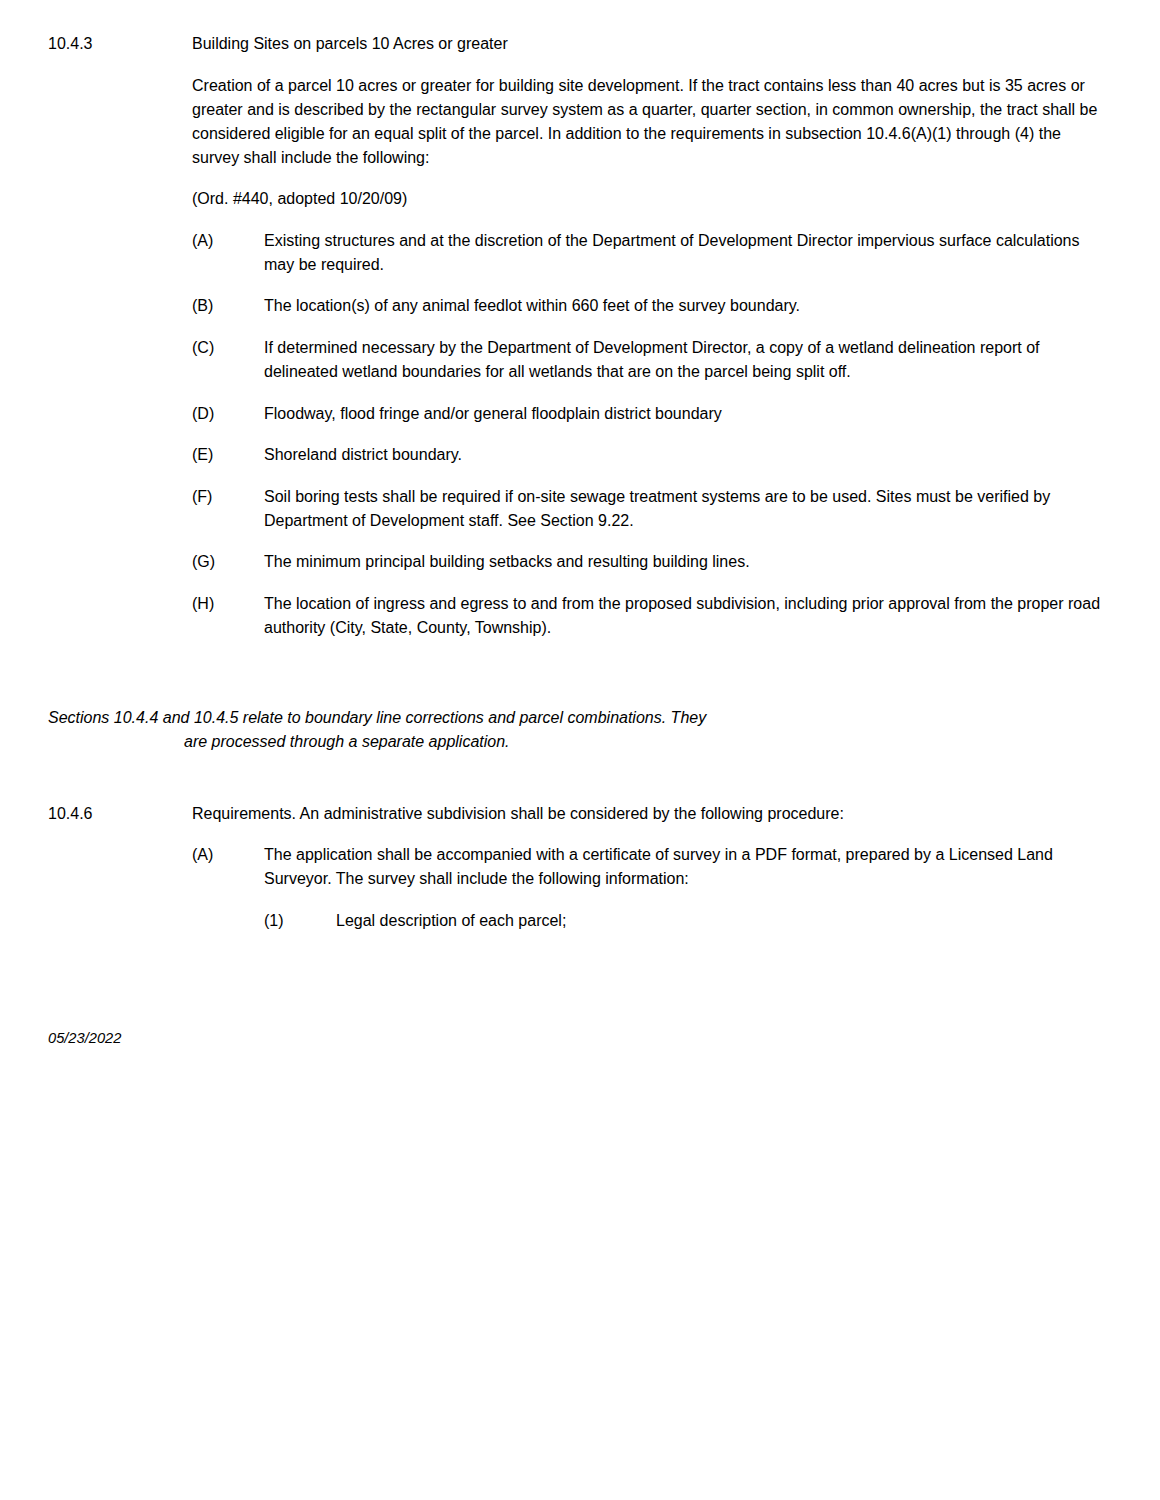10.4.3
Building Sites on parcels 10 Acres or greater
Creation of a parcel 10 acres or greater for building site development. If the tract contains less than 40 acres but is 35 acres or greater and is described by the rectangular survey system as a quarter, quarter section, in common ownership, the tract shall be considered eligible for an equal split of the parcel. In addition to the requirements in subsection 10.4.6(A)(1) through (4) the survey shall include the following:
(Ord. #440, adopted 10/20/09)
(A)
Existing structures and at the discretion of the Department of Development Director impervious surface calculations may be required.
(B)
The location(s) of any animal feedlot within 660 feet of the survey boundary.
(C)
If determined necessary by the Department of Development Director, a copy of a wetland delineation report of delineated wetland boundaries for all wetlands that are on the parcel being split off.
(D)
Floodway, flood fringe and/or general floodplain district boundary
(E)
Shoreland district boundary.
(F)
Soil boring tests shall be required if on-site sewage treatment systems are to be used. Sites must be verified by Department of Development staff. See Section 9.22.
(G)
The minimum principal building setbacks and resulting building lines.
(H)
The location of ingress and egress to and from the proposed subdivision, including prior approval from the proper road authority (City, State, County, Township).
Sections 10.4.4 and 10.4.5 relate to boundary line corrections and parcel combinations. They are processed through a separate application.
10.4.6
Requirements. An administrative subdivision shall be considered by the following procedure:
(A)
The application shall be accompanied with a certificate of survey in a PDF format, prepared by a Licensed Land Surveyor. The survey shall include the following information:
(1)
Legal description of each parcel;
05/23/2022